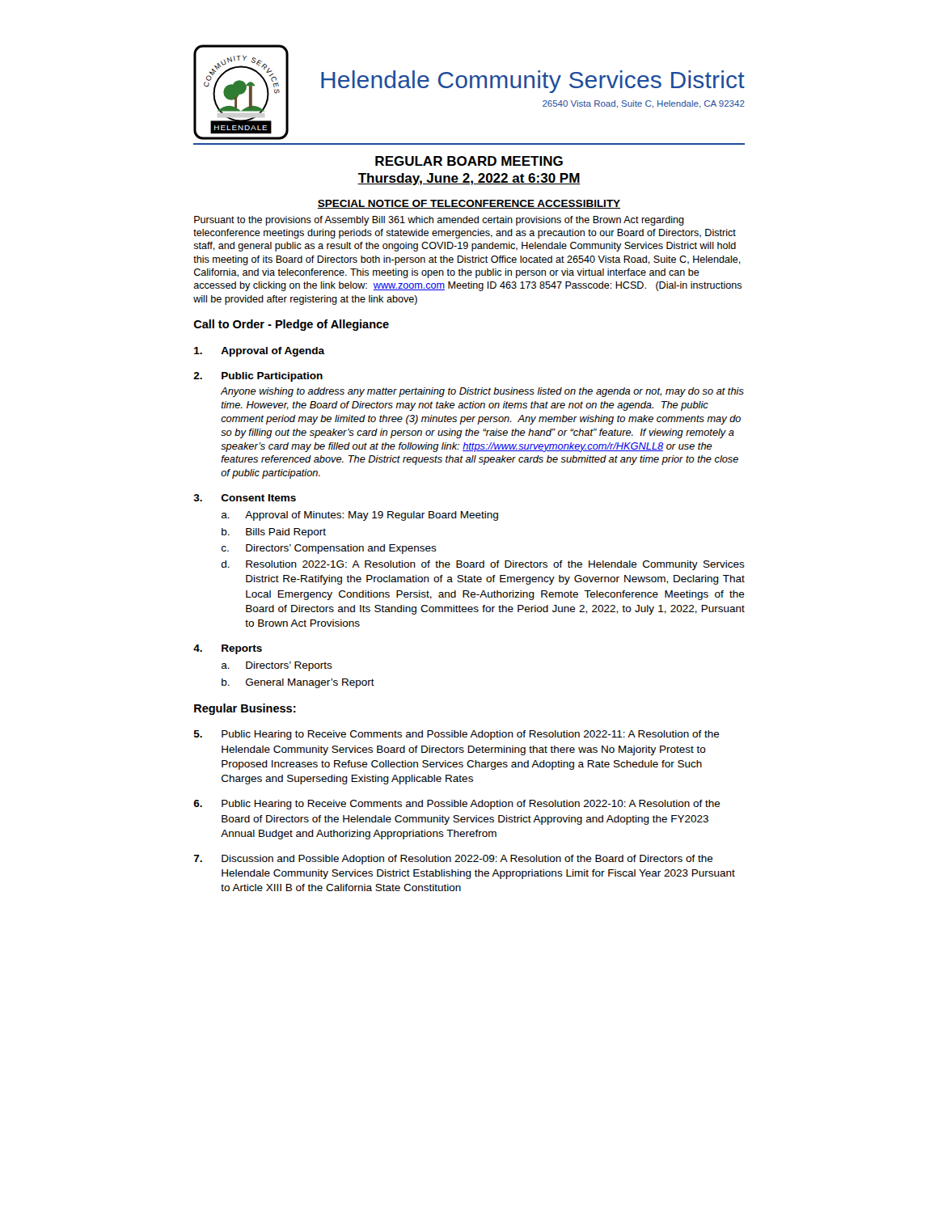COMMUNITY SERVICES DISTRICT HELENDALE
Helendale Community Services District
26540 Vista Road, Suite C, Helendale, CA 92342
REGULAR BOARD MEETING
Thursday, June 2, 2022 at 6:30 PM
SPECIAL NOTICE OF TELECONFERENCE ACCESSIBILITY
Pursuant to the provisions of Assembly Bill 361 which amended certain provisions of the Brown Act regarding teleconference meetings during periods of statewide emergencies, and as a precaution to our Board of Directors, District staff, and general public as a result of the ongoing COVID-19 pandemic, Helendale Community Services District will hold this meeting of its Board of Directors both in-person at the District Office located at 26540 Vista Road, Suite C, Helendale, California, and via teleconference. This meeting is open to the public in person or via virtual interface and can be accessed by clicking on the link below: www.zoom.com Meeting ID 463 173 8547 Passcode: HCSD. (Dial-in instructions will be provided after registering at the link above)
Call to Order - Pledge of Allegiance
1. Approval of Agenda
2. Public Participation
Anyone wishing to address any matter pertaining to District business listed on the agenda or not, may do so at this time. However, the Board of Directors may not take action on items that are not on the agenda. The public comment period may be limited to three (3) minutes per person. Any member wishing to make comments may do so by filling out the speaker’s card in person or using the “raise the hand” or “chat” feature. If viewing remotely a speaker’s card may be filled out at the following link: https://www.surveymonkey.com/r/HKGNLL8 or use the features referenced above. The District requests that all speaker cards be submitted at any time prior to the close of public participation.
3. Consent Items
a. Approval of Minutes: May 19 Regular Board Meeting
b. Bills Paid Report
c. Directors’ Compensation and Expenses
d. Resolution 2022-1G: A Resolution of the Board of Directors of the Helendale Community Services District Re-Ratifying the Proclamation of a State of Emergency by Governor Newsom, Declaring That Local Emergency Conditions Persist, and Re-Authorizing Remote Teleconference Meetings of the Board of Directors and Its Standing Committees for the Period June 2, 2022, to July 1, 2022, Pursuant to Brown Act Provisions
4. Reports
a. Directors’ Reports
b. General Manager’s Report
Regular Business:
5. Public Hearing to Receive Comments and Possible Adoption of Resolution 2022-11: A Resolution of the Helendale Community Services Board of Directors Determining that there was No Majority Protest to Proposed Increases to Refuse Collection Services Charges and Adopting a Rate Schedule for Such Charges and Superseding Existing Applicable Rates
6. Public Hearing to Receive Comments and Possible Adoption of Resolution 2022-10: A Resolution of the Board of Directors of the Helendale Community Services District Approving and Adopting the FY2023 Annual Budget and Authorizing Appropriations Therefrom
7. Discussion and Possible Adoption of Resolution 2022-09: A Resolution of the Board of Directors of the Helendale Community Services District Establishing the Appropriations Limit for Fiscal Year 2023 Pursuant to Article XIII B of the California State Constitution